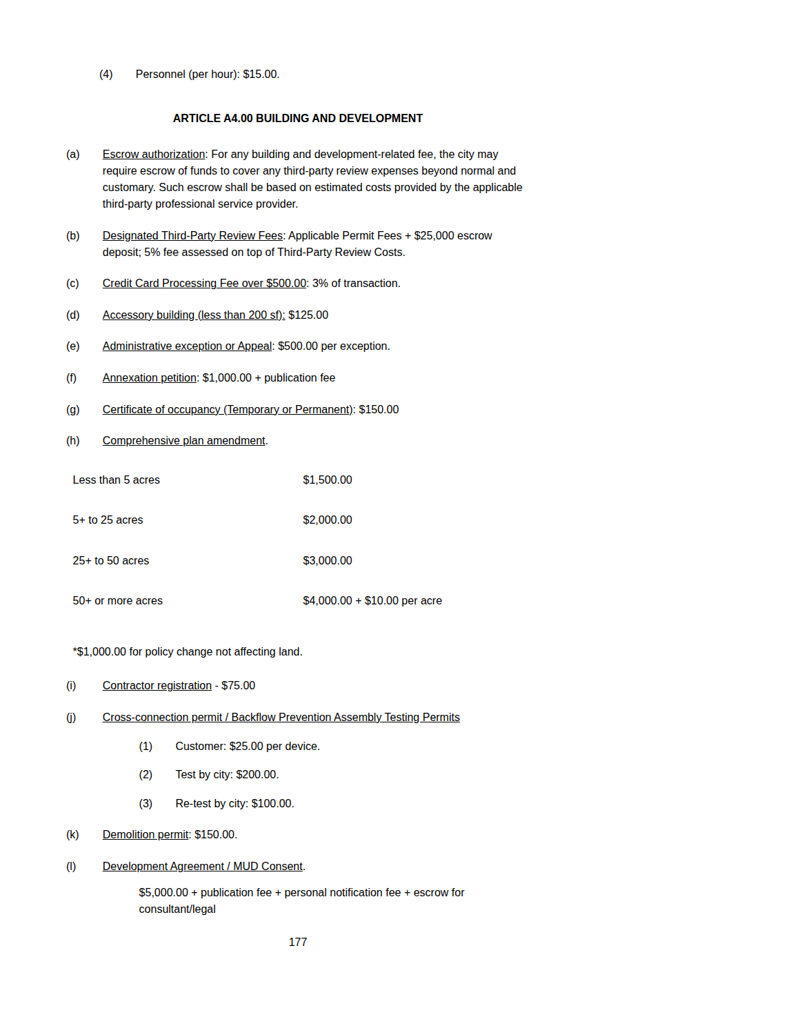(4) Personnel (per hour): $15.00.
ARTICLE A4.00 BUILDING AND DEVELOPMENT
(a) Escrow authorization: For any building and development-related fee, the city may require escrow of funds to cover any third-party review expenses beyond normal and customary. Such escrow shall be based on estimated costs provided by the applicable third-party professional service provider.
(b) Designated Third-Party Review Fees: Applicable Permit Fees + $25,000 escrow deposit; 5% fee assessed on top of Third-Party Review Costs.
(c) Credit Card Processing Fee over $500.00: 3% of transaction.
(d) Accessory building (less than 200 sf): $125.00
(e) Administrative exception or Appeal: $500.00 per exception.
(f) Annexation petition: $1,000.00 + publication fee
(g) Certificate of occupancy (Temporary or Permanent): $150.00
(h) Comprehensive plan amendment.
| Less than 5 acres | $1,500.00 |
| 5+ to 25 acres | $2,000.00 |
| 25+ to 50 acres | $3,000.00 |
| 50+ or more acres | $4,000.00 + $10.00 per acre |
*$1,000.00 for policy change not affecting land.
(i) Contractor registration - $75.00
(j) Cross-connection permit / Backflow Prevention Assembly Testing Permits
(1) Customer: $25.00 per device.
(2) Test by city: $200.00.
(3) Re-test by city: $100.00.
(k) Demolition permit: $150.00.
(l) Development Agreement / MUD Consent.
$5,000.00 + publication fee + personal notification fee + escrow for consultant/legal
177